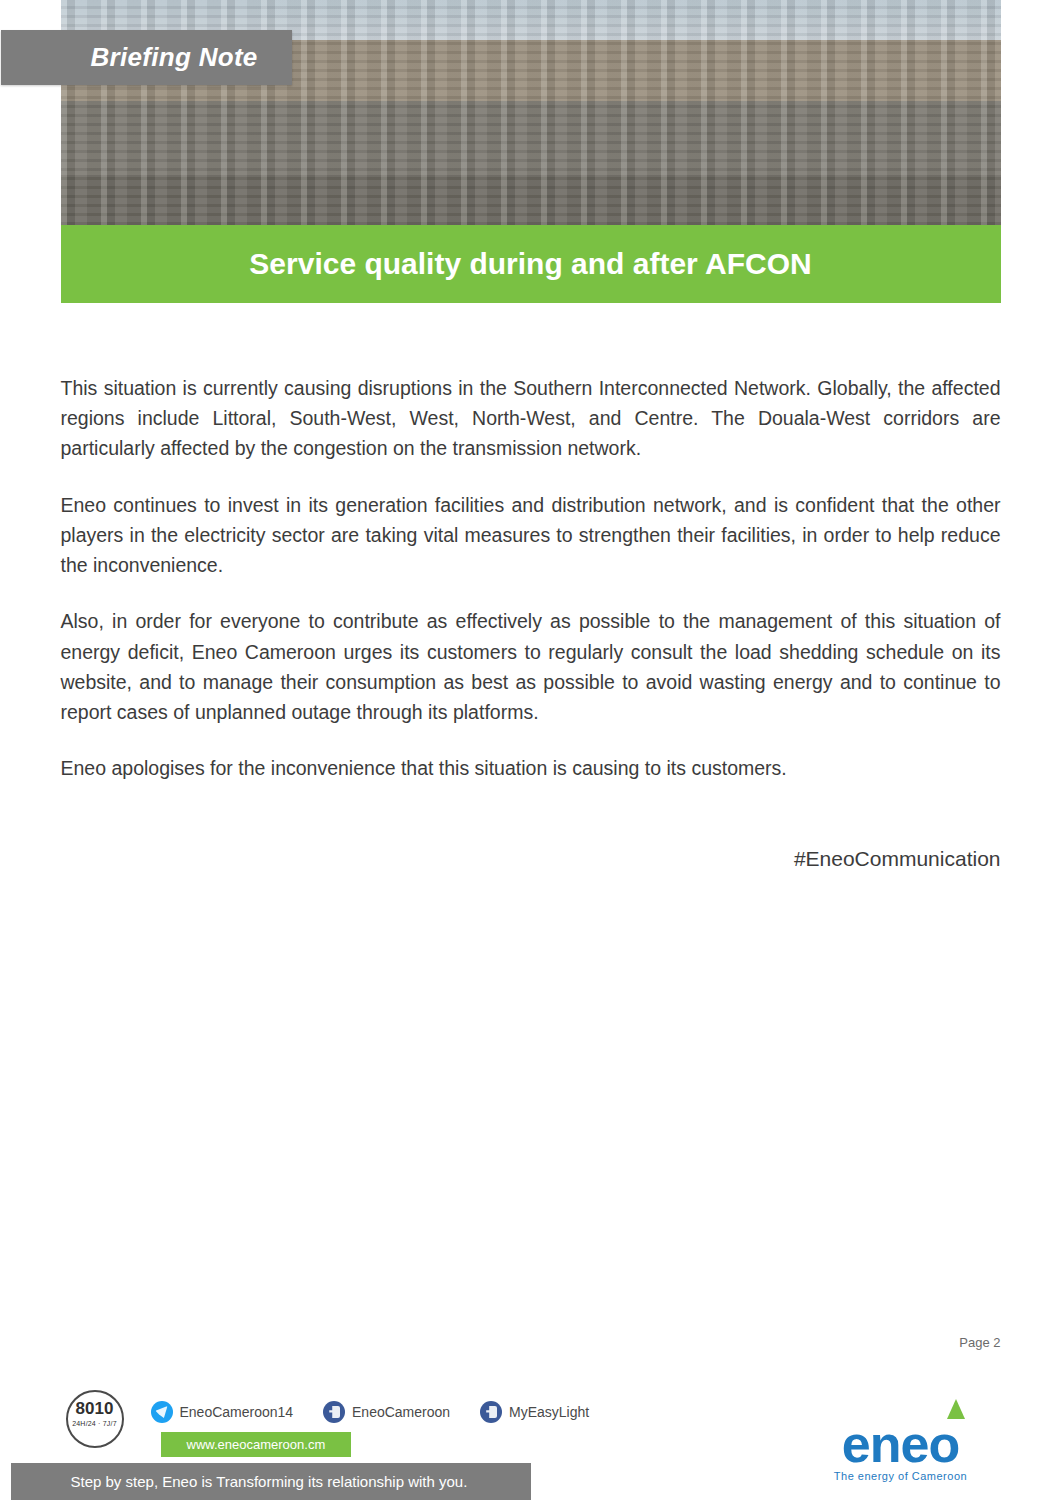Briefing Note
Service quality during and after AFCON
This situation is currently causing disruptions in the Southern Interconnected Network. Globally, the affected regions include Littoral, South-West, West, North-West, and Centre. The Douala-West corridors are particularly affected by the congestion on the transmission network.
Eneo continues to invest in its generation facilities and distribution network, and is confident that the other players in the electricity sector are taking vital measures to strengthen their facilities, in order to help reduce the inconvenience.
Also, in order for everyone to contribute as effectively as possible to the management of this situation of energy deficit, Eneo Cameroon urges its customers to regularly consult the load shedding schedule on its website, and to manage their consumption as best as possible to avoid wasting energy and to continue to report cases of unplanned outage through its platforms.
Eneo apologises for the inconvenience that this situation is causing to its customers.
#EneoCommunication
Page 2
8010 24H/24 · 7J/7
EneoCameroon14 EneoCameroon MyEasyLight
www.eneocameroon.cm
Step by step, Eneo is Transforming its relationship with you.
eneo
The energy of Cameroon